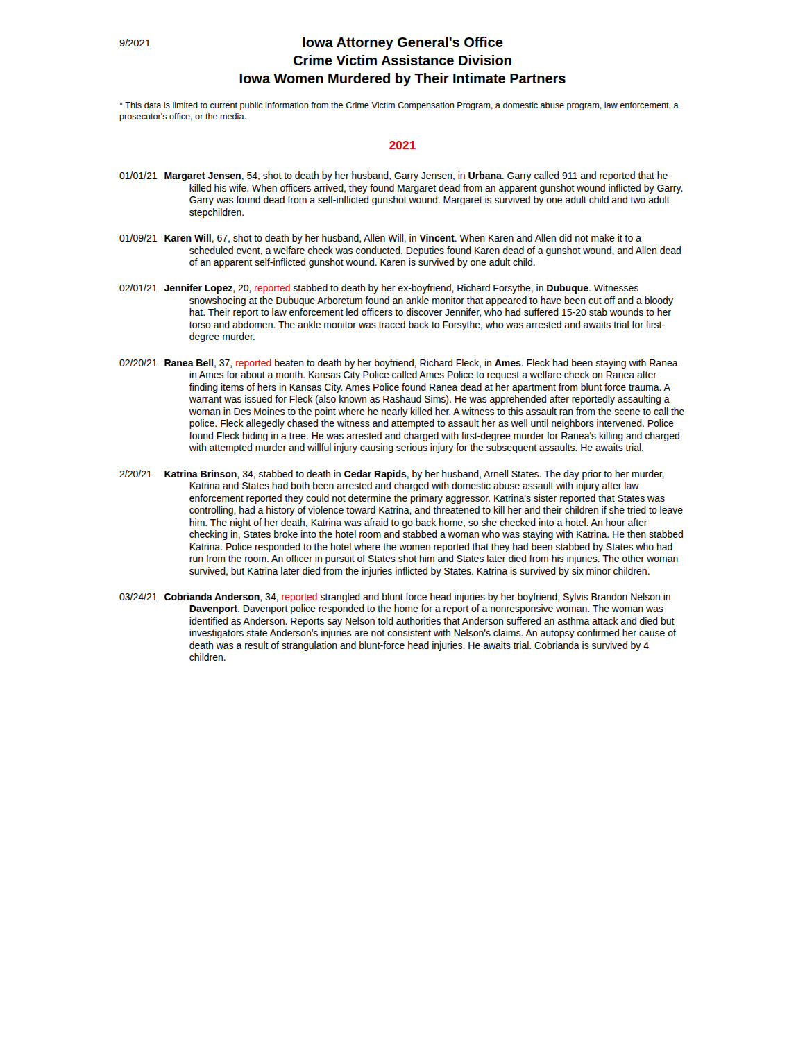9/2021
Iowa Attorney General's Office
Crime Victim Assistance Division
Iowa Women Murdered by Their Intimate Partners
* This data is limited to current public information from the Crime Victim Compensation Program, a domestic abuse program, law enforcement, a prosecutor's office, or the media.
2021
01/01/21
Margaret Jensen, 54, shot to death by her husband, Garry Jensen, in Urbana. Garry called 911 and reported that he killed his wife. When officers arrived, they found Margaret dead from an apparent gunshot wound inflicted by Garry. Garry was found dead from a self-inflicted gunshot wound. Margaret is survived by one adult child and two adult stepchildren.
01/09/21
Karen Will, 67, shot to death by her husband, Allen Will, in Vincent. When Karen and Allen did not make it to a scheduled event, a welfare check was conducted. Deputies found Karen dead of a gunshot wound, and Allen dead of an apparent self-inflicted gunshot wound. Karen is survived by one adult child.
02/01/21
Jennifer Lopez, 20, reported stabbed to death by her ex-boyfriend, Richard Forsythe, in Dubuque. Witnesses snowshoeing at the Dubuque Arboretum found an ankle monitor that appeared to have been cut off and a bloody hat. Their report to law enforcement led officers to discover Jennifer, who had suffered 15-20 stab wounds to her torso and abdomen. The ankle monitor was traced back to Forsythe, who was arrested and awaits trial for first-degree murder.
02/20/21
Ranea Bell, 37, reported beaten to death by her boyfriend, Richard Fleck, in Ames. Fleck had been staying with Ranea in Ames for about a month. Kansas City Police called Ames Police to request a welfare check on Ranea after finding items of hers in Kansas City. Ames Police found Ranea dead at her apartment from blunt force trauma. A warrant was issued for Fleck (also known as Rashaud Sims). He was apprehended after reportedly assaulting a woman in Des Moines to the point where he nearly killed her. A witness to this assault ran from the scene to call the police. Fleck allegedly chased the witness and attempted to assault her as well until neighbors intervened. Police found Fleck hiding in a tree. He was arrested and charged with first-degree murder for Ranea's killing and charged with attempted murder and willful injury causing serious injury for the subsequent assaults. He awaits trial.
2/20/21
Katrina Brinson, 34, stabbed to death in Cedar Rapids, by her husband, Arnell States. The day prior to her murder, Katrina and States had both been arrested and charged with domestic abuse assault with injury after law enforcement reported they could not determine the primary aggressor. Katrina's sister reported that States was controlling, had a history of violence toward Katrina, and threatened to kill her and their children if she tried to leave him. The night of her death, Katrina was afraid to go back home, so she checked into a hotel. An hour after checking in, States broke into the hotel room and stabbed a woman who was staying with Katrina. He then stabbed Katrina. Police responded to the hotel where the women reported that they had been stabbed by States who had run from the room. An officer in pursuit of States shot him and States later died from his injuries. The other woman survived, but Katrina later died from the injuries inflicted by States. Katrina is survived by six minor children.
03/24/21
Cobrianda Anderson, 34, reported strangled and blunt force head injuries by her boyfriend, Sylvis Brandon Nelson in Davenport. Davenport police responded to the home for a report of a nonresponsive woman. The woman was identified as Anderson. Reports say Nelson told authorities that Anderson suffered an asthma attack and died but investigators state Anderson's injuries are not consistent with Nelson's claims. An autopsy confirmed her cause of death was a result of strangulation and blunt-force head injuries. He awaits trial. Cobrianda is survived by 4 children.